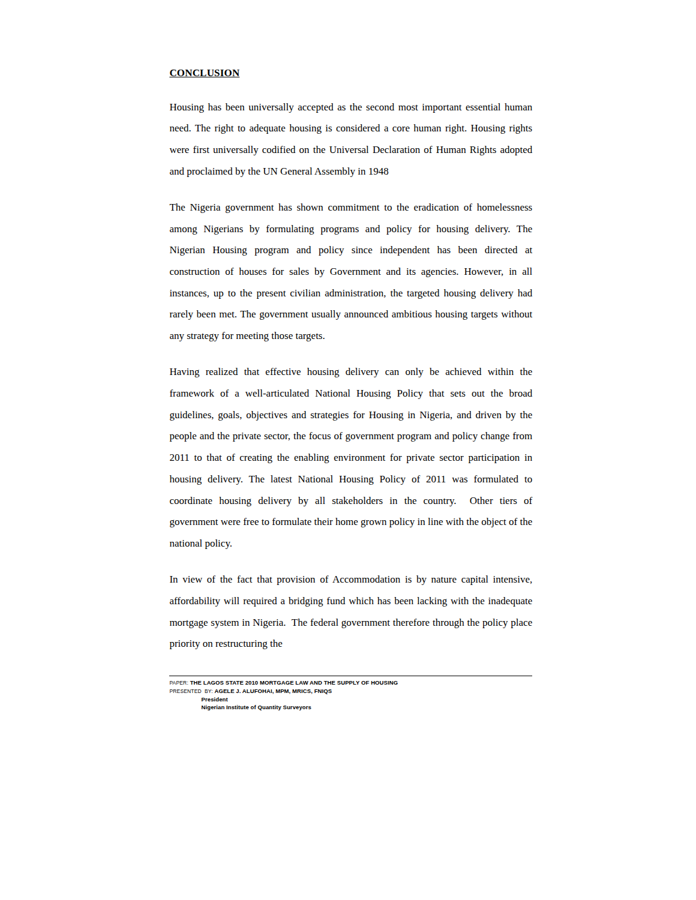CONCLUSION
Housing has been universally accepted as the second most important essential human need. The right to adequate housing is considered a core human right. Housing rights were first universally codified on the Universal Declaration of Human Rights adopted and proclaimed by the UN General Assembly in 1948
The Nigeria government has shown commitment to the eradication of homelessness among Nigerians by formulating programs and policy for housing delivery. The Nigerian Housing program and policy since independent has been directed at construction of houses for sales by Government and its agencies. However, in all instances, up to the present civilian administration, the targeted housing delivery had rarely been met. The government usually announced ambitious housing targets without any strategy for meeting those targets.
Having realized that effective housing delivery can only be achieved within the framework of a well-articulated National Housing Policy that sets out the broad guidelines, goals, objectives and strategies for Housing in Nigeria, and driven by the people and the private sector, the focus of government program and policy change from 2011 to that of creating the enabling environment for private sector participation in housing delivery. The latest National Housing Policy of 2011 was formulated to coordinate housing delivery by all stakeholders in the country. Other tiers of government were free to formulate their home grown policy in line with the object of the national policy.
In view of the fact that provision of Accommodation is by nature capital intensive, affordability will required a bridging fund which has been lacking with the inadequate mortgage system in Nigeria. The federal government therefore through the policy place priority on restructuring the
PAPER: THE LAGOS STATE 2010 MORTGAGE LAW AND THE SUPPLY OF HOUSING PRESENTED BY: AGELE J. ALUFOHAI, MPM, MRICS, FNIQS President Nigerian Institute of Quantity Surveyors